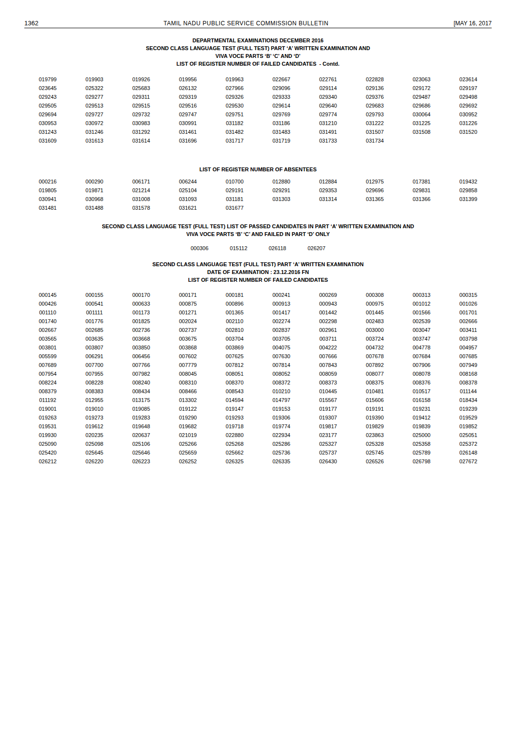1362
TAMIL NADU PUBLIC SERVICE COMMISSION BULLETIN
[MAY 16, 2017
DEPARTMENTAL EXAMINATIONS DECEMBER 2016
SECOND CLASS LANGUAGE TEST (FULL TEST) PART ‘A’ WRITTEN EXAMINATION AND
VIVA VOCE PARTS ‘B’ ‘C’ AND ‘D’
LIST OF REGISTER NUMBER OF FAILED CANDIDATES - Contd.
| 019799 | 019903 | 019926 | 019956 | 019963 | 022667 | 022761 | 022828 | 023063 | 023614 |
| 023645 | 025322 | 025683 | 026132 | 027966 | 029096 | 029114 | 029136 | 029172 | 029197 |
| 029243 | 029277 | 029311 | 029319 | 029326 | 029333 | 029340 | 029376 | 029487 | 029498 |
| 029505 | 029513 | 029515 | 029516 | 029530 | 029614 | 029640 | 029683 | 029686 | 029692 |
| 029694 | 029727 | 029732 | 029747 | 029751 | 029769 | 029774 | 029793 | 030064 | 030952 |
| 030953 | 030972 | 030983 | 030991 | 031182 | 031186 | 031210 | 031222 | 031225 | 031226 |
| 031243 | 031246 | 031292 | 031461 | 031482 | 031483 | 031491 | 031507 | 031508 | 031520 |
| 031609 | 031613 | 031614 | 031696 | 031717 | 031719 | 031733 | 031734 | | |
LIST OF REGISTER NUMBER OF ABSENTEES
| 000216 | 000290 | 006171 | 006244 | 010700 | 012880 | 012884 | 012975 | 017381 | 019432 |
| 019805 | 019871 | 021214 | 025104 | 029191 | 029291 | 029353 | 029696 | 029831 | 029858 |
| 030941 | 030968 | 031008 | 031093 | 031181 | 031303 | 031314 | 031365 | 031366 | 031399 |
| 031481 | 031488 | 031578 | 031621 | 031677 | | | | | |
SECOND CLASS LANGUAGE TEST (FULL TEST) LIST OF PASSED CANDIDATES IN PART ‘A’ WRITTEN EXAMINATION AND
VIVA VOCE PARTS ‘B’ ‘C’ AND FAILED IN PART ‘D’ ONLY
000306015112026118026207
SECOND CLASS LANGUAGE TEST (FULL TEST) PART ‘A’ WRITTEN EXAMINATION
DATE OF EXAMINATION : 23.12.2016 FN
LIST OF REGISTER NUMBER OF FAILED CANDIDATES
| 000145 | 000155 | 000170 | 000171 | 000181 | 000241 | 000269 | 000308 | 000313 | 000315 |
| 000426 | 000541 | 000633 | 000875 | 000896 | 000913 | 000943 | 000975 | 001012 | 001026 |
| 001110 | 001111 | 001173 | 001271 | 001365 | 001417 | 001442 | 001445 | 001566 | 001701 |
| 001740 | 001776 | 001825 | 002024 | 002110 | 002274 | 002298 | 002483 | 002539 | 002666 |
| 002667 | 002685 | 002736 | 002737 | 002810 | 002837 | 002961 | 003000 | 003047 | 003411 |
| 003565 | 003635 | 003668 | 003675 | 003704 | 003705 | 003711 | 003724 | 003747 | 003798 |
| 003801 | 003807 | 003850 | 003868 | 003869 | 004075 | 004222 | 004732 | 004778 | 004957 |
| 005599 | 006291 | 006456 | 007602 | 007625 | 007630 | 007666 | 007678 | 007684 | 007685 |
| 007689 | 007700 | 007766 | 007779 | 007812 | 007814 | 007843 | 007892 | 007906 | 007949 |
| 007954 | 007955 | 007982 | 008045 | 008051 | 008052 | 008059 | 008077 | 008078 | 008168 |
| 008224 | 008228 | 008240 | 008310 | 008370 | 008372 | 008373 | 008375 | 008376 | 008378 |
| 008379 | 008383 | 008434 | 008466 | 008543 | 010210 | 010445 | 010481 | 010517 | 011144 |
| 011192 | 012955 | 013175 | 013302 | 014594 | 014797 | 015567 | 015606 | 016158 | 018434 |
| 019001 | 019010 | 019085 | 019122 | 019147 | 019153 | 019177 | 019191 | 019231 | 019239 |
| 019263 | 019273 | 019283 | 019290 | 019293 | 019306 | 019307 | 019390 | 019412 | 019529 |
| 019531 | 019612 | 019648 | 019682 | 019718 | 019774 | 019817 | 019829 | 019839 | 019852 |
| 019930 | 020235 | 020637 | 021019 | 022880 | 022934 | 023177 | 023863 | 025000 | 025051 |
| 025090 | 025098 | 025106 | 025266 | 025268 | 025286 | 025327 | 025328 | 025358 | 025372 |
| 025420 | 025645 | 025646 | 025659 | 025662 | 025736 | 025737 | 025745 | 025789 | 026148 |
| 026212 | 026220 | 026223 | 026252 | 026325 | 026335 | 026430 | 026526 | 026798 | 027672 |